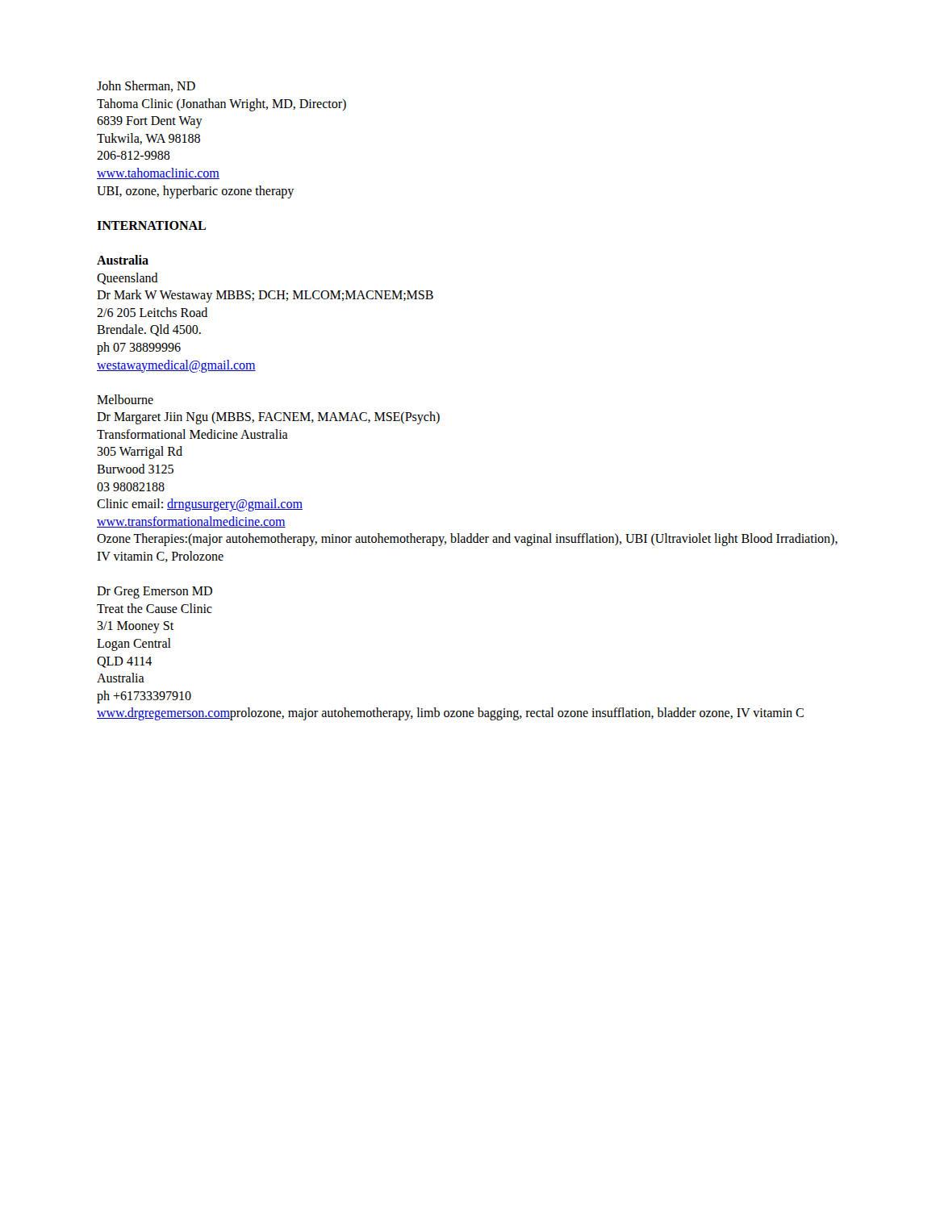John Sherman, ND
Tahoma Clinic (Jonathan Wright, MD, Director)
6839 Fort Dent Way
Tukwila, WA 98188
206-812-9988
www.tahomaclinic.com
UBI, ozone, hyperbaric ozone therapy
INTERNATIONAL
Australia
Queensland
Dr Mark W Westaway MBBS; DCH; MLCOM;MACNEM;MSB
2/6 205 Leitchs Road
Brendale. Qld 4500.
ph 07 38899996
westawaymedical@gmail.com
Melbourne
Dr Margaret Jiin Ngu (MBBS, FACNEM, MAMAC, MSE(Psych)
Transformational Medicine Australia
305 Warrigal Rd
Burwood 3125
03 98082188
Clinic email: drngusurgery@gmail.com
www.transformationalmedicine.com
Ozone Therapies:(major autohemotherapy, minor autohemotherapy, bladder and vaginal insufflation), UBI (Ultraviolet light Blood Irradiation), IV vitamin C, Prolozone
Dr Greg Emerson MD
Treat the Cause Clinic
3/1 Mooney St
Logan Central
QLD 4114
Australia
ph +61733397910
www.drgregemerson.comprolozone, major autohemotherapy, limb ozone bagging, rectal ozone insufflation, bladder ozone, IV vitamin C